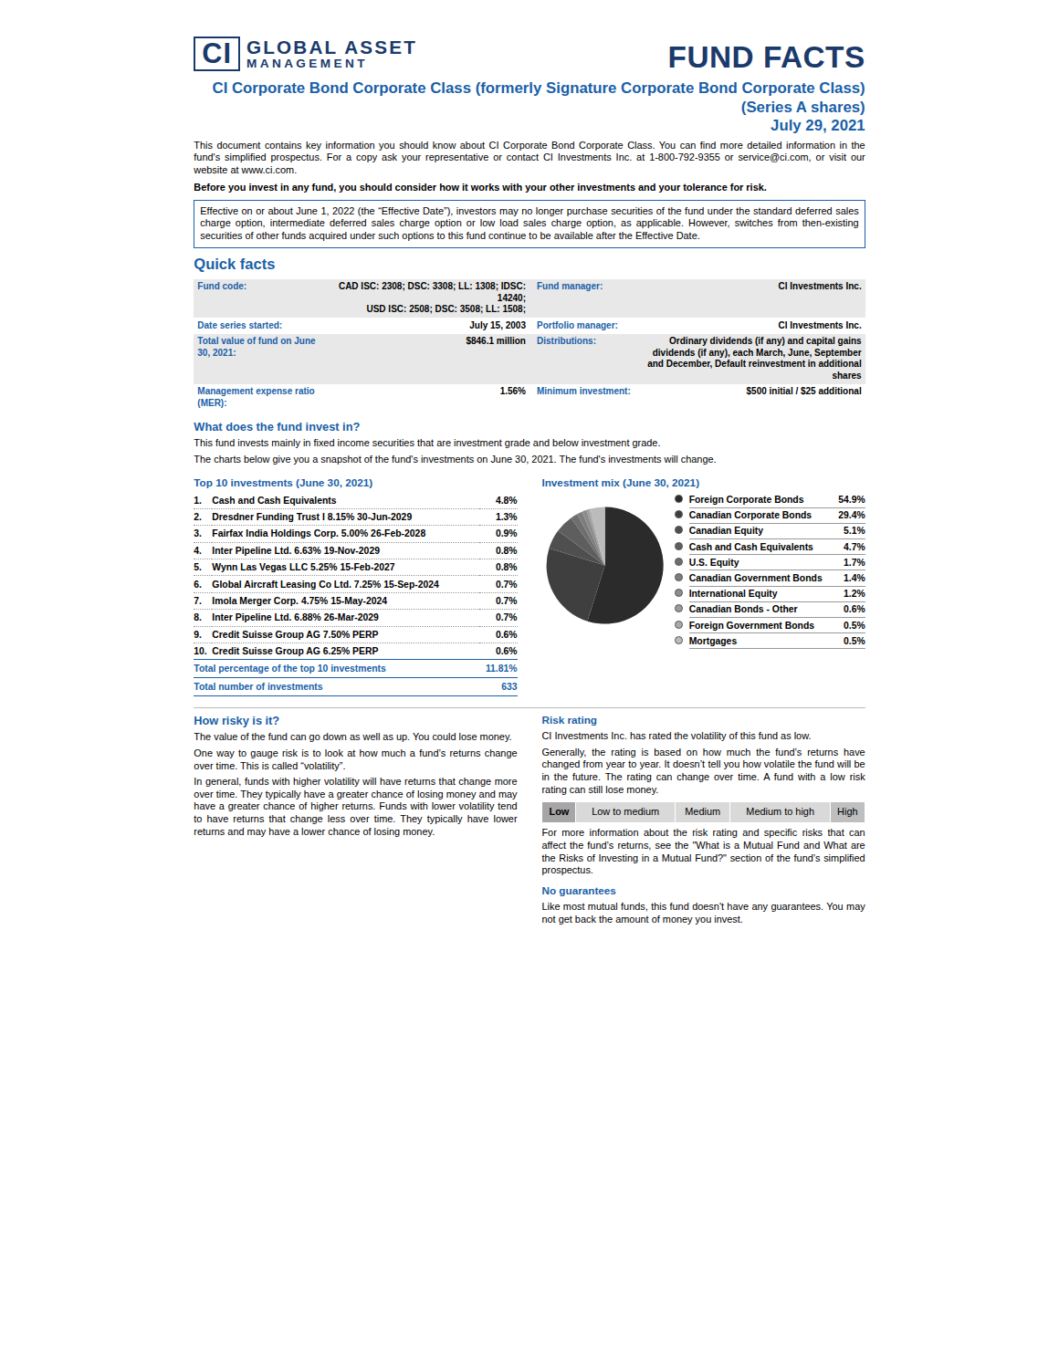CI
GLOBAL ASSET
MANAGEMENT
FUND FACTS
CI Corporate Bond Corporate Class (formerly Signature Corporate Bond Corporate Class) (Series A shares) July 29, 2021
This document contains key information you should know about CI Corporate Bond Corporate Class. You can find more detailed information in the fund's simplified prospectus. For a copy ask your representative or contact CI Investments Inc. at 1-800-792-9355 or service@ci.com, or visit our website at www.ci.com.
Before you invest in any fund, you should consider how it works with your other investments and your tolerance for risk.
Effective on or about June 1, 2022 (the “Effective Date”), investors may no longer purchase securities of the fund under the standard deferred sales charge option, intermediate deferred sales charge option or low load sales charge option, as applicable. However, switches from then-existing securities of other funds acquired under such options to this fund continue to be available after the Effective Date.
Quick facts
| Fund code: | CAD ISC: 2308; DSC: 3308; LL: 1308; IDSC: 14240; USD ISC: 2508; DSC: 3508; LL: 1508; | Fund manager: | CI Investments Inc. |
| Date series started: | July 15, 2003 | Portfolio manager: | CI Investments Inc. |
| Total value of fund on June 30, 2021: | $846.1 million | Distributions: | Ordinary dividends (if any) and capital gains dividends (if any), each March, June, September and December, Default reinvestment in additional shares |
| Management expense ratio (MER): | 1.56% | Minimum investment: | $500 initial / $25 additional |
What does the fund invest in?
This fund invests mainly in fixed income securities that are investment grade and below investment grade.
The charts below give you a snapshot of the fund's investments on June 30, 2021. The fund's investments will change.
Top 10 investments (June 30, 2021)
| 1. | Cash and Cash Equivalents | 4.8% |
| 2. | Dresdner Funding Trust I 8.15% 30-Jun-2029 | 1.3% |
| 3. | Fairfax India Holdings Corp. 5.00% 26-Feb-2028 | 0.9% |
| 4. | Inter Pipeline Ltd. 6.63% 19-Nov-2029 | 0.8% |
| 5. | Wynn Las Vegas LLC 5.25% 15-Feb-2027 | 0.8% |
| 6. | Global Aircraft Leasing Co Ltd. 7.25% 15-Sep-2024 | 0.7% |
| 7. | Imola Merger Corp. 4.75% 15-May-2024 | 0.7% |
| 8. | Inter Pipeline Ltd. 6.88% 26-Mar-2029 | 0.7% |
| 9. | Credit Suisse Group AG 7.50% PERP | 0.6% |
| 10. | Credit Suisse Group AG 6.25% PERP | 0.6% |
| Total percentage of the top 10 investments | 11.81% |
| Total number of investments | 633 |
Investment mix (June 30, 2021)
| | Foreign Corporate Bonds | 54.9% |
| | Canadian Corporate Bonds | 29.4% |
| | Canadian Equity | 5.1% |
| | Cash and Cash Equivalents | 4.7% |
| | U.S. Equity | 1.7% |
| | Canadian Government Bonds | 1.4% |
| | International Equity | 1.2% |
| | Canadian Bonds - Other | 0.6% |
| | Foreign Government Bonds | 0.5% |
| | Mortgages | 0.5% |
How risky is it?
The value of the fund can go down as well as up. You could lose money.
One way to gauge risk is to look at how much a fund’s returns change over time. This is called “volatility”.
In general, funds with higher volatility will have returns that change more over time. They typically have a greater chance of losing money and may have a greater chance of higher returns. Funds with lower volatility tend to have returns that change less over time. They typically have lower returns and may have a lower chance of losing money.
Risk rating
CI Investments Inc. has rated the volatility of this fund as low.
Generally, the rating is based on how much the fund’s returns have changed from year to year. It doesn’t tell you how volatile the fund will be in the future. The rating can change over time. A fund with a low risk rating can still lose money.
| Low | Low to medium | Medium | Medium to high | High |
For more information about the risk rating and specific risks that can affect the fund’s returns, see the "What is a Mutual Fund and What are the Risks of Investing in a Mutual Fund?" section of the fund’s simplified prospectus.
No guarantees
Like most mutual funds, this fund doesn't have any guarantees. You may not get back the amount of money you invest.